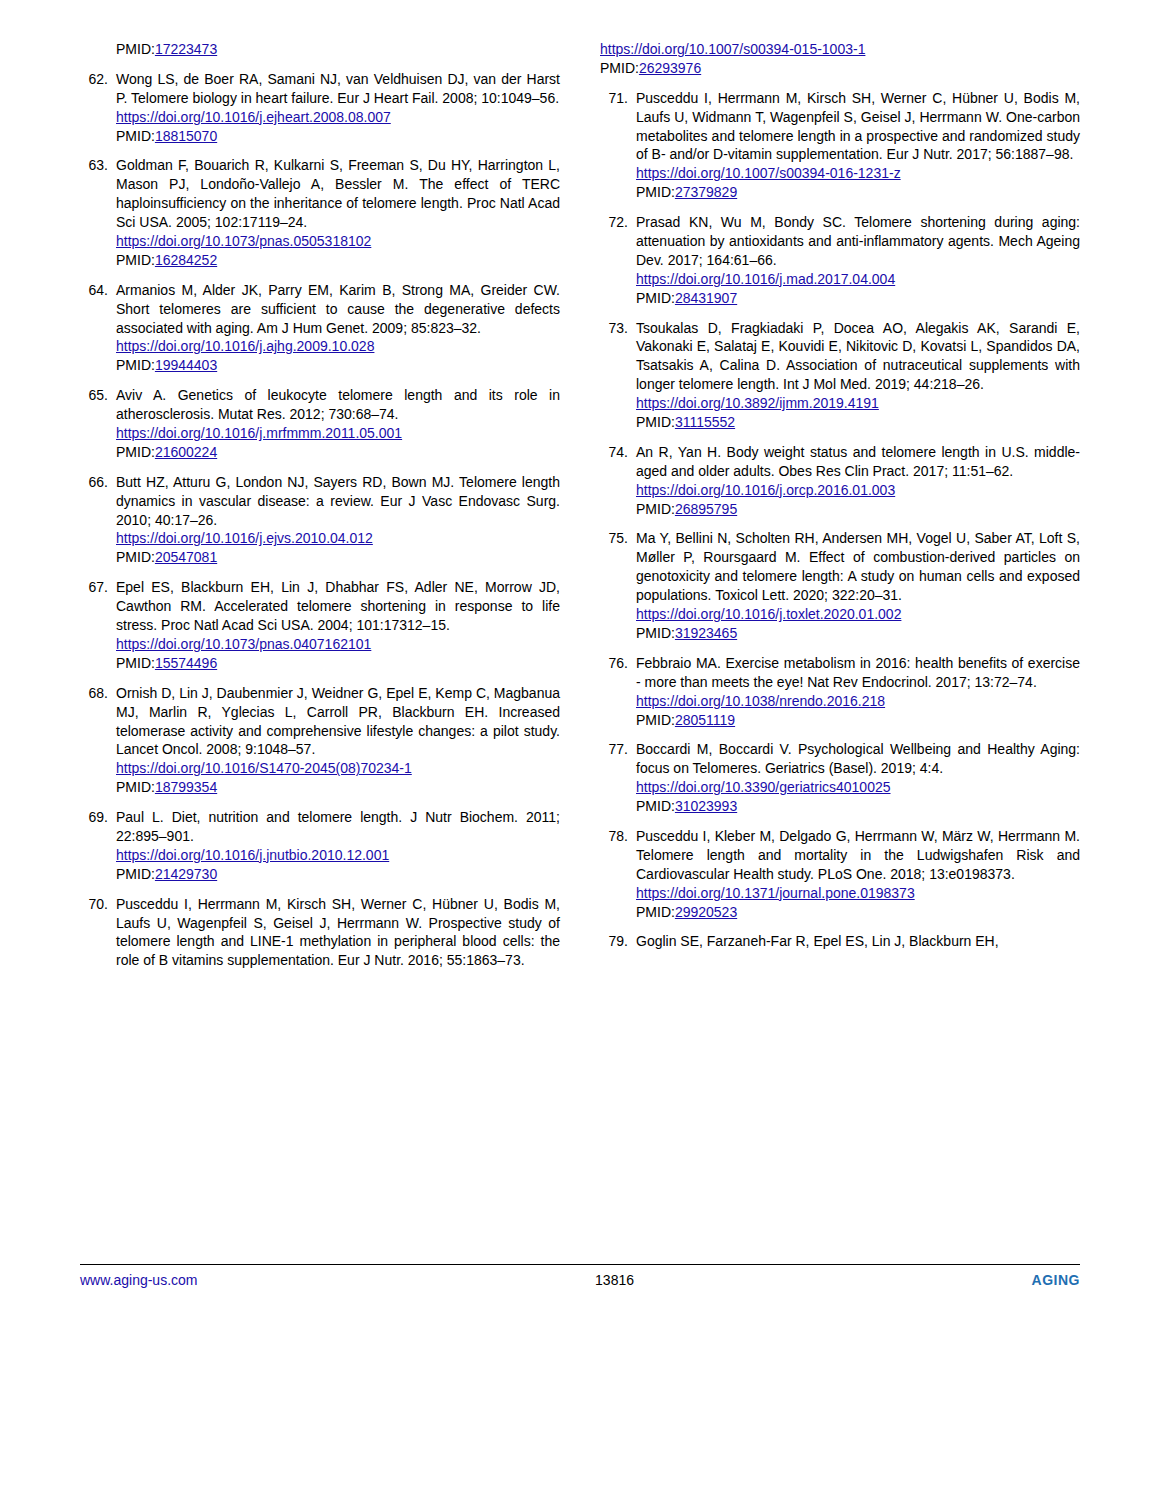PMID:17223473
62. Wong LS, de Boer RA, Samani NJ, van Veldhuisen DJ, van der Harst P. Telomere biology in heart failure. Eur J Heart Fail. 2008; 10:1049–56.
https://doi.org/10.1016/j.ejheart.2008.08.007
PMID:18815070
63. Goldman F, Bouarich R, Kulkarni S, Freeman S, Du HY, Harrington L, Mason PJ, Londoño-Vallejo A, Bessler M. The effect of TERC haploinsufficiency on the inheritance of telomere length. Proc Natl Acad Sci USA. 2005; 102:17119–24.
https://doi.org/10.1073/pnas.0505318102
PMID:16284252
64. Armanios M, Alder JK, Parry EM, Karim B, Strong MA, Greider CW. Short telomeres are sufficient to cause the degenerative defects associated with aging. Am J Hum Genet. 2009; 85:823–32.
https://doi.org/10.1016/j.ajhg.2009.10.028
PMID:19944403
65. Aviv A. Genetics of leukocyte telomere length and its role in atherosclerosis. Mutat Res. 2012; 730:68–74.
https://doi.org/10.1016/j.mrfmmm.2011.05.001
PMID:21600224
66. Butt HZ, Atturu G, London NJ, Sayers RD, Bown MJ. Telomere length dynamics in vascular disease: a review. Eur J Vasc Endovasc Surg. 2010; 40:17–26.
https://doi.org/10.1016/j.ejvs.2010.04.012
PMID:20547081
67. Epel ES, Blackburn EH, Lin J, Dhabhar FS, Adler NE, Morrow JD, Cawthon RM. Accelerated telomere shortening in response to life stress. Proc Natl Acad Sci USA. 2004; 101:17312–15.
https://doi.org/10.1073/pnas.0407162101
PMID:15574496
68. Ornish D, Lin J, Daubenmier J, Weidner G, Epel E, Kemp C, Magbanua MJ, Marlin R, Yglecias L, Carroll PR, Blackburn EH. Increased telomerase activity and comprehensive lifestyle changes: a pilot study. Lancet Oncol. 2008; 9:1048–57.
https://doi.org/10.1016/S1470-2045(08)70234-1
PMID:18799354
69. Paul L. Diet, nutrition and telomere length. J Nutr Biochem. 2011; 22:895–901.
https://doi.org/10.1016/j.jnutbio.2010.12.001
PMID:21429730
70. Pusceddu I, Herrmann M, Kirsch SH, Werner C, Hübner U, Bodis M, Laufs U, Wagenpfeil S, Geisel J, Herrmann W. Prospective study of telomere length and LINE-1 methylation in peripheral blood cells: the role of B vitamins supplementation. Eur J Nutr. 2016; 55:1863–73.
https://doi.org/10.1007/s00394-015-1003-1
PMID:26293976
71. Pusceddu I, Herrmann M, Kirsch SH, Werner C, Hübner U, Bodis M, Laufs U, Widmann T, Wagenpfeil S, Geisel J, Herrmann W. One-carbon metabolites and telomere length in a prospective and randomized study of B- and/or D-vitamin supplementation. Eur J Nutr. 2017; 56:1887–98.
https://doi.org/10.1007/s00394-016-1231-z
PMID:27379829
72. Prasad KN, Wu M, Bondy SC. Telomere shortening during aging: attenuation by antioxidants and anti-inflammatory agents. Mech Ageing Dev. 2017; 164:61–66.
https://doi.org/10.1016/j.mad.2017.04.004
PMID:28431907
73. Tsoukalas D, Fragkiadaki P, Docea AO, Alegakis AK, Sarandi E, Vakonaki E, Salataj E, Kouvidi E, Nikitovic D, Kovatsi L, Spandidos DA, Tsatsakis A, Calina D. Association of nutraceutical supplements with longer telomere length. Int J Mol Med. 2019; 44:218–26.
https://doi.org/10.3892/ijmm.2019.4191
PMID:31115552
74. An R, Yan H. Body weight status and telomere length in U.S. middle-aged and older adults. Obes Res Clin Pract. 2017; 11:51–62.
https://doi.org/10.1016/j.orcp.2016.01.003
PMID:26895795
75. Ma Y, Bellini N, Scholten RH, Andersen MH, Vogel U, Saber AT, Loft S, Møller P, Roursgaard M. Effect of combustion-derived particles on genotoxicity and telomere length: A study on human cells and exposed populations. Toxicol Lett. 2020; 322:20–31.
https://doi.org/10.1016/j.toxlet.2020.01.002
PMID:31923465
76. Febbraio MA. Exercise metabolism in 2016: health benefits of exercise - more than meets the eye! Nat Rev Endocrinol. 2017; 13:72–74.
https://doi.org/10.1038/nrendo.2016.218
PMID:28051119
77. Boccardi M, Boccardi V. Psychological Wellbeing and Healthy Aging: focus on Telomeres. Geriatrics (Basel). 2019; 4:4.
https://doi.org/10.3390/geriatrics4010025
PMID:31023993
78. Pusceddu I, Kleber M, Delgado G, Herrmann W, März W, Herrmann M. Telomere length and mortality in the Ludwigshafen Risk and Cardiovascular Health study. PLoS One. 2018; 13:e0198373.
https://doi.org/10.1371/journal.pone.0198373
PMID:29920523
79. Goglin SE, Farzaneh-Far R, Epel ES, Lin J, Blackburn EH,
www.aging-us.com 13816 AGING